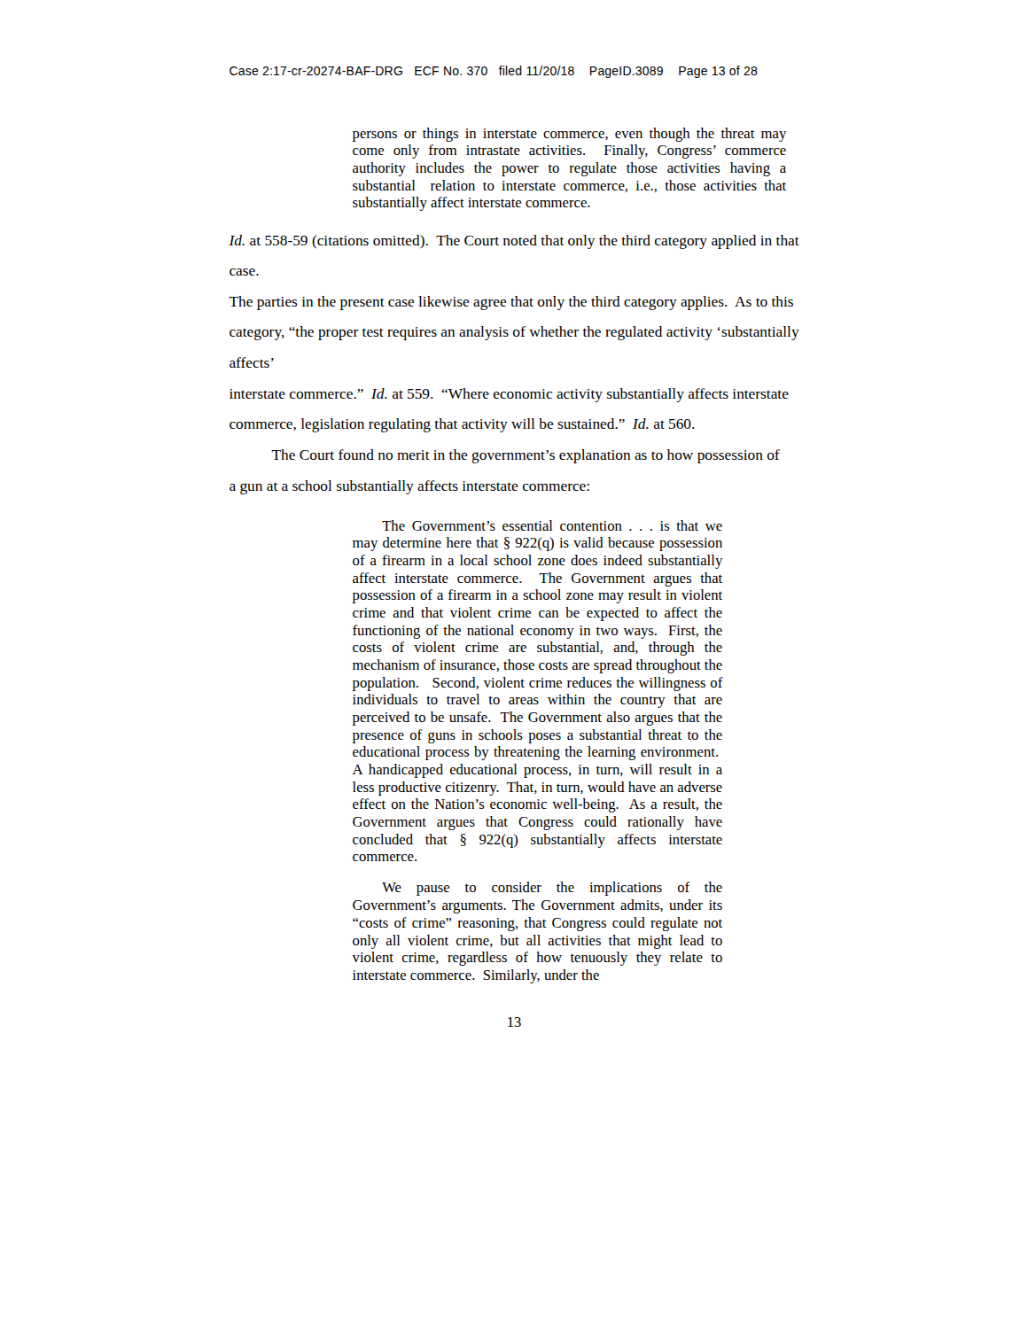Case 2:17-cr-20274-BAF-DRG ECF No. 370 filed 11/20/18 PageID.3089 Page 13 of 28
persons or things in interstate commerce, even though the threat may come only from intrastate activities. Finally, Congress’ commerce authority includes the power to regulate those activities having a substantial relation to interstate commerce, i.e., those activities that substantially affect interstate commerce.
Id. at 558-59 (citations omitted). The Court noted that only the third category applied in that case.
The parties in the present case likewise agree that only the third category applies. As to this
category, “the proper test requires an analysis of whether the regulated activity ‘substantially affects’
interstate commerce.” Id. at 559. “Where economic activity substantially affects interstate
commerce, legislation regulating that activity will be sustained.” Id. at 560.
The Court found no merit in the government’s explanation as to how possession of
a gun at a school substantially affects interstate commerce:
The Government’s essential contention . . . is that we may determine here that § 922(q) is valid because possession of a firearm in a local school zone does indeed substantially affect interstate commerce. The Government argues that possession of a firearm in a school zone may result in violent crime and that violent crime can be expected to affect the functioning of the national economy in two ways. First, the costs of violent crime are substantial, and, through the mechanism of insurance, those costs are spread throughout the population. Second, violent crime reduces the willingness of individuals to travel to areas within the country that are perceived to be unsafe. The Government also argues that the presence of guns in schools poses a substantial threat to the educational process by threatening the learning environment. A handicapped educational process, in turn, will result in a less productive citizenry. That, in turn, would have an adverse effect on the Nation’s economic well-being. As a result, the Government argues that Congress could rationally have concluded that § 922(q) substantially affects interstate commerce.
We pause to consider the implications of the Government’s arguments. The Government admits, under its “costs of crime” reasoning, that Congress could regulate not only all violent crime, but all activities that might lead to violent crime, regardless of how tenuously they relate to interstate commerce. Similarly, under the
13